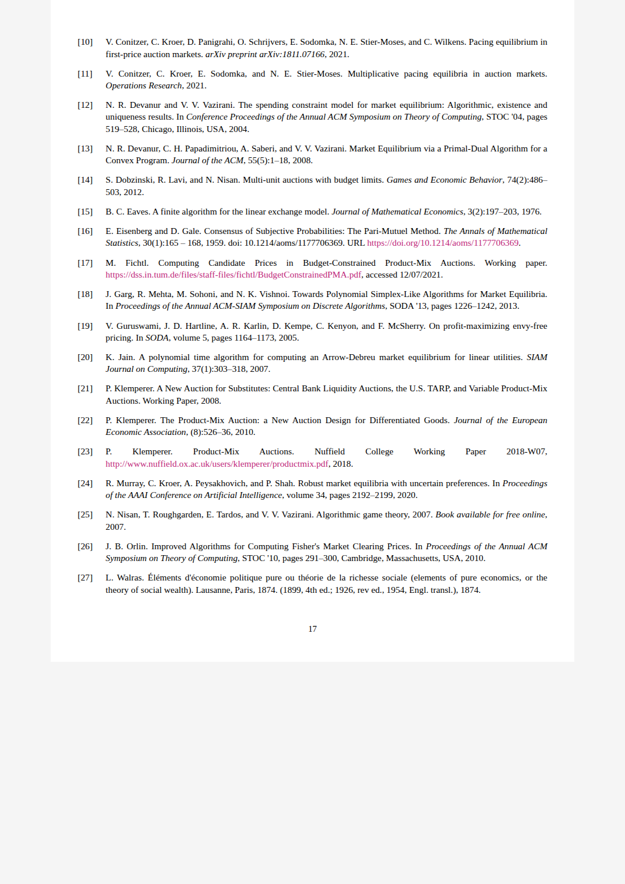[10] V. Conitzer, C. Kroer, D. Panigrahi, O. Schrijvers, E. Sodomka, N. E. Stier-Moses, and C. Wilkens. Pacing equilibrium in first-price auction markets. arXiv preprint arXiv:1811.07166, 2021.
[11] V. Conitzer, C. Kroer, E. Sodomka, and N. E. Stier-Moses. Multiplicative pacing equilibria in auction markets. Operations Research, 2021.
[12] N. R. Devanur and V. V. Vazirani. The spending constraint model for market equilibrium: Algorithmic, existence and uniqueness results. In Conference Proceedings of the Annual ACM Symposium on Theory of Computing, STOC '04, pages 519–528, Chicago, Illinois, USA, 2004.
[13] N. R. Devanur, C. H. Papadimitriou, A. Saberi, and V. V. Vazirani. Market Equilibrium via a Primal-Dual Algorithm for a Convex Program. Journal of the ACM, 55(5):1–18, 2008.
[14] S. Dobzinski, R. Lavi, and N. Nisan. Multi-unit auctions with budget limits. Games and Economic Behavior, 74(2):486–503, 2012.
[15] B. C. Eaves. A finite algorithm for the linear exchange model. Journal of Mathematical Economics, 3(2):197–203, 1976.
[16] E. Eisenberg and D. Gale. Consensus of Subjective Probabilities: The Pari-Mutuel Method. The Annals of Mathematical Statistics, 30(1):165 – 168, 1959. doi: 10.1214/aoms/1177706369. URL https://doi.org/10.1214/aoms/1177706369.
[17] M. Fichtl. Computing Candidate Prices in Budget-Constrained Product-Mix Auctions. Working paper. https://dss.in.tum.de/files/staff-files/fichtl/BudgetConstrainedPMA.pdf, accessed 12/07/2021.
[18] J. Garg, R. Mehta, M. Sohoni, and N. K. Vishnoi. Towards Polynomial Simplex-Like Algorithms for Market Equilibria. In Proceedings of the Annual ACM-SIAM Symposium on Discrete Algorithms, SODA '13, pages 1226–1242, 2013.
[19] V. Guruswami, J. D. Hartline, A. R. Karlin, D. Kempe, C. Kenyon, and F. McSherry. On profit-maximizing envy-free pricing. In SODA, volume 5, pages 1164–1173, 2005.
[20] K. Jain. A polynomial time algorithm for computing an Arrow-Debreu market equilibrium for linear utilities. SIAM Journal on Computing, 37(1):303–318, 2007.
[21] P. Klemperer. A New Auction for Substitutes: Central Bank Liquidity Auctions, the U.S. TARP, and Variable Product-Mix Auctions. Working Paper, 2008.
[22] P. Klemperer. The Product-Mix Auction: a New Auction Design for Differentiated Goods. Journal of the European Economic Association, (8):526–36, 2010.
[23] P. Klemperer. Product-Mix Auctions. Nuffield College Working Paper 2018-W07, http://www.nuffield.ox.ac.uk/users/klemperer/productmix.pdf, 2018.
[24] R. Murray, C. Kroer, A. Peysakhovich, and P. Shah. Robust market equilibria with uncertain preferences. In Proceedings of the AAAI Conference on Artificial Intelligence, volume 34, pages 2192–2199, 2020.
[25] N. Nisan, T. Roughgarden, E. Tardos, and V. V. Vazirani. Algorithmic game theory, 2007. Book available for free online, 2007.
[26] J. B. Orlin. Improved Algorithms for Computing Fisher's Market Clearing Prices. In Proceedings of the Annual ACM Symposium on Theory of Computing, STOC '10, pages 291–300, Cambridge, Massachusetts, USA, 2010.
[27] L. Walras. Éléments d'économie politique pure ou théorie de la richesse sociale (elements of pure economics, or the theory of social wealth). Lausanne, Paris, 1874. (1899, 4th ed.; 1926, rev ed., 1954, Engl. transl.), 1874.
17